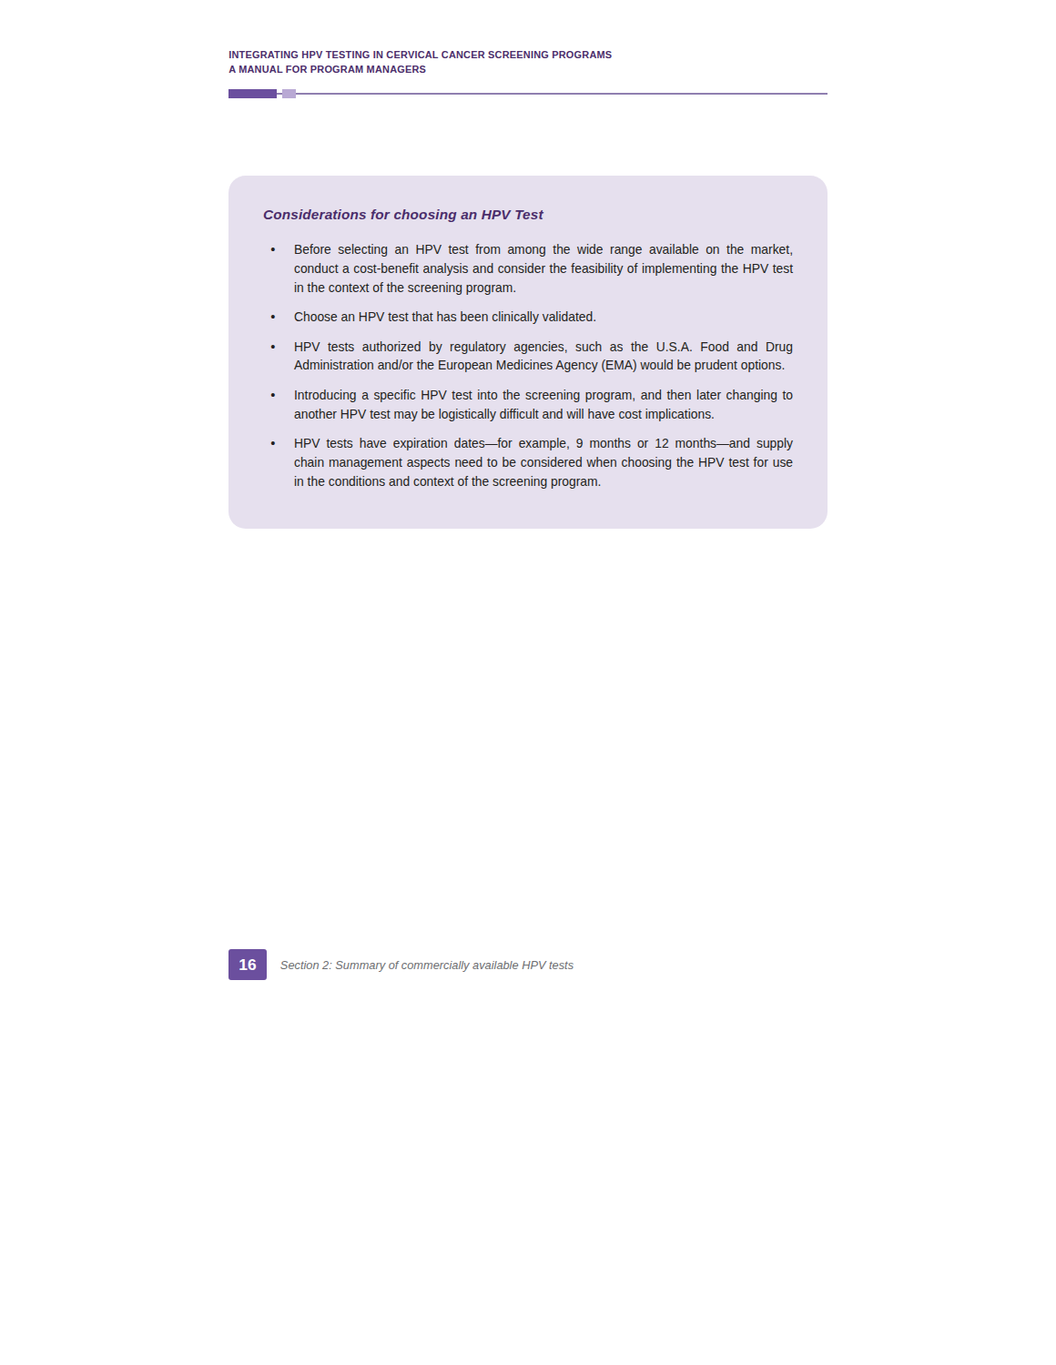Integrating HPV testing in cervical cancer screening programs
A manual for program managers
Considerations for choosing an HPV Test
Before selecting an HPV test from among the wide range available on the market, conduct a cost-benefit analysis and consider the feasibility of implementing the HPV test in the context of the screening program.
Choose an HPV test that has been clinically validated.
HPV tests authorized by regulatory agencies, such as the U.S.A. Food and Drug Administration and/or the European Medicines Agency (EMA) would be prudent options.
Introducing a specific HPV test into the screening program, and then later changing to another HPV test may be logistically difficult and will have cost implications.
HPV tests have expiration dates—for example, 9 months or 12 months—and supply chain management aspects need to be considered when choosing the HPV test for use in the conditions and context of the screening program.
16
Section 2: Summary of commercially available HPV tests